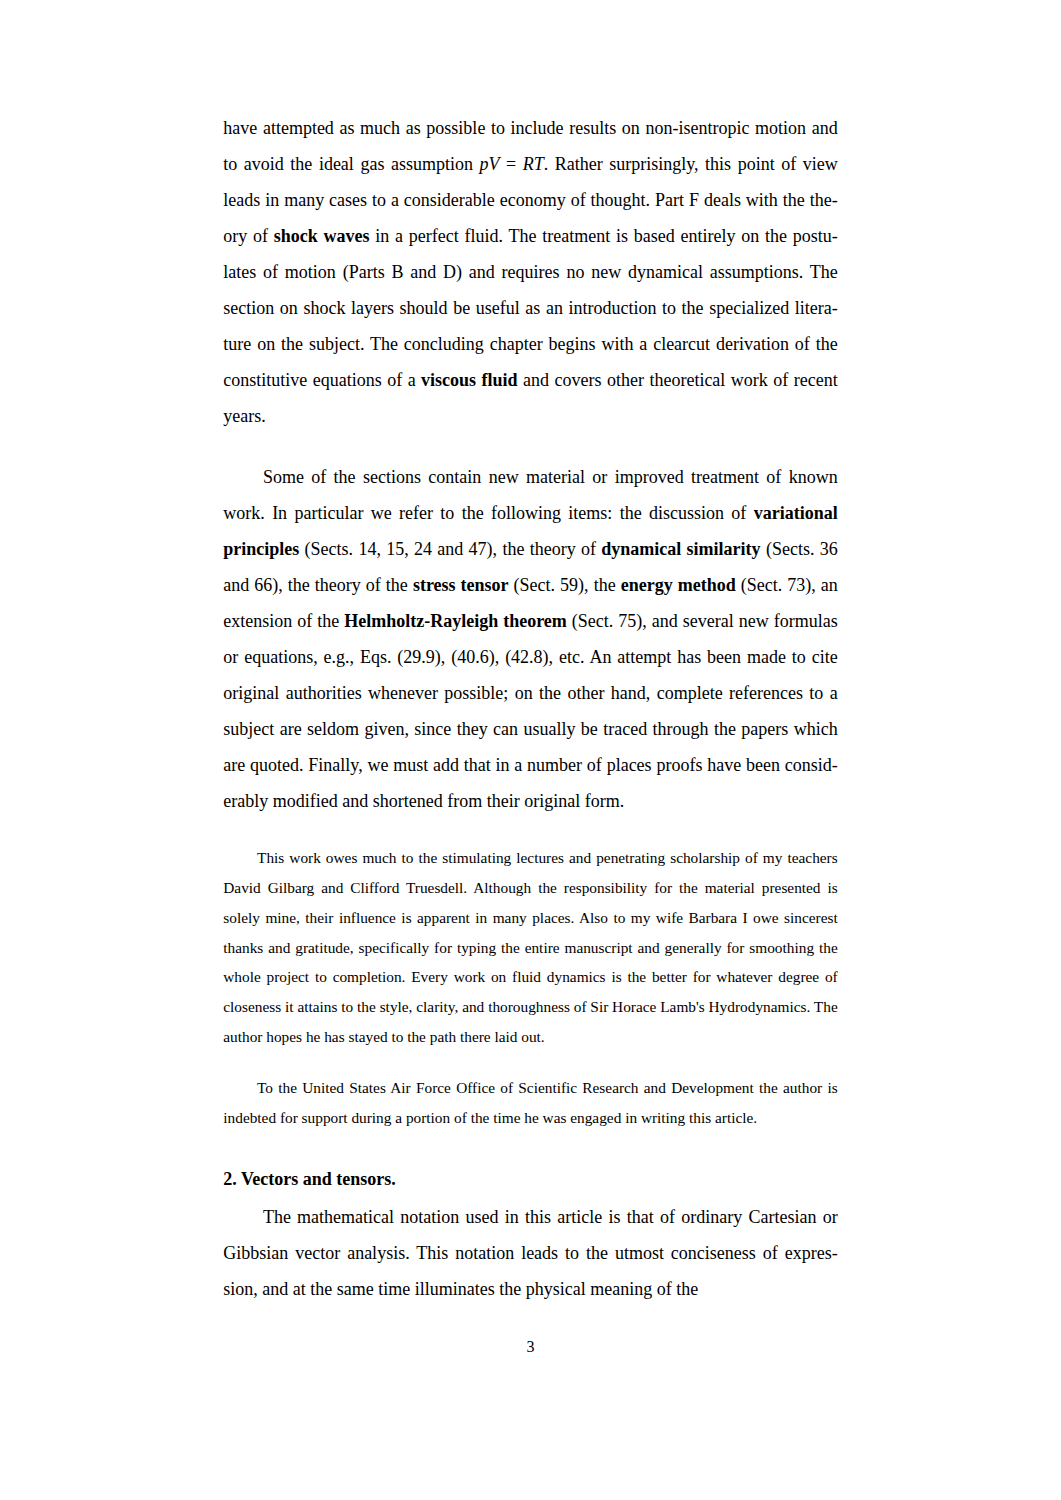have attempted as much as possible to include results on non-isentropic motion and to avoid the ideal gas assumption pV = RT. Rather surprisingly, this point of view leads in many cases to a considerable economy of thought. Part F deals with the theory of shock waves in a perfect fluid. The treatment is based entirely on the postulates of motion (Parts B and D) and requires no new dynamical assumptions. The section on shock layers should be useful as an introduction to the specialized literature on the subject. The concluding chapter begins with a clearcut derivation of the constitutive equations of a viscous fluid and covers other theoretical work of recent years.
Some of the sections contain new material or improved treatment of known work. In particular we refer to the following items: the discussion of variational principles (Sects. 14, 15, 24 and 47), the theory of dynamical similarity (Sects. 36 and 66), the theory of the stress tensor (Sect. 59), the energy method (Sect. 73), an extension of the Helmholtz-Rayleigh theorem (Sect. 75), and several new formulas or equations, e.g., Eqs. (29.9), (40.6), (42.8), etc. An attempt has been made to cite original authorities whenever possible; on the other hand, complete references to a subject are seldom given, since they can usually be traced through the papers which are quoted. Finally, we must add that in a number of places proofs have been considerably modified and shortened from their original form.
This work owes much to the stimulating lectures and penetrating scholarship of my teachers David Gilbarg and Clifford Truesdell. Although the responsibility for the material presented is solely mine, their influence is apparent in many places. Also to my wife Barbara I owe sincerest thanks and gratitude, specifically for typing the entire manuscript and generally for smoothing the whole project to completion. Every work on fluid dynamics is the better for whatever degree of closeness it attains to the style, clarity, and thoroughness of Sir Horace Lamb's Hydrodynamics. The author hopes he has stayed to the path there laid out.
To the United States Air Force Office of Scientific Research and Development the author is indebted for support during a portion of the time he was engaged in writing this article.
2. Vectors and tensors.
The mathematical notation used in this article is that of ordinary Cartesian or Gibbsian vector analysis. This notation leads to the utmost conciseness of expression, and at the same time illuminates the physical meaning of the
3